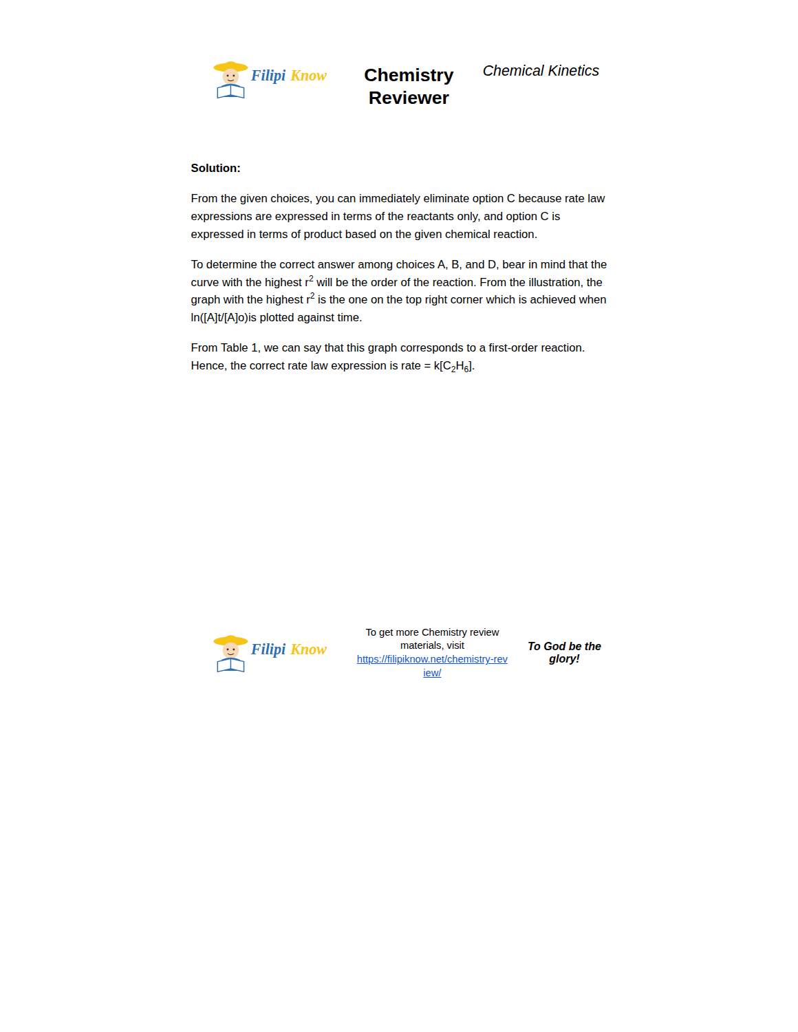Filipi Know
Chemistry Reviewer
Chemical Kinetics
Solution:
From the given choices, you can immediately eliminate option C because rate law expressions are expressed in terms of the reactants only, and option C is expressed in terms of product based on the given chemical reaction.
To determine the correct answer among choices A, B, and D, bear in mind that the curve with the highest r2 will be the order of the reaction. From the illustration, the graph with the highest r2 is the one on the top right corner which is achieved when ln([A]t/[A]o)is plotted against time.
From Table 1, we can say that this graph corresponds to a first-order reaction. Hence, the correct rate law expression is rate = k[C2H6].
Filipi Know
To get more Chemistry review materials, visit
https://filipiknow.net/chemistry-review/
To God be the glory!